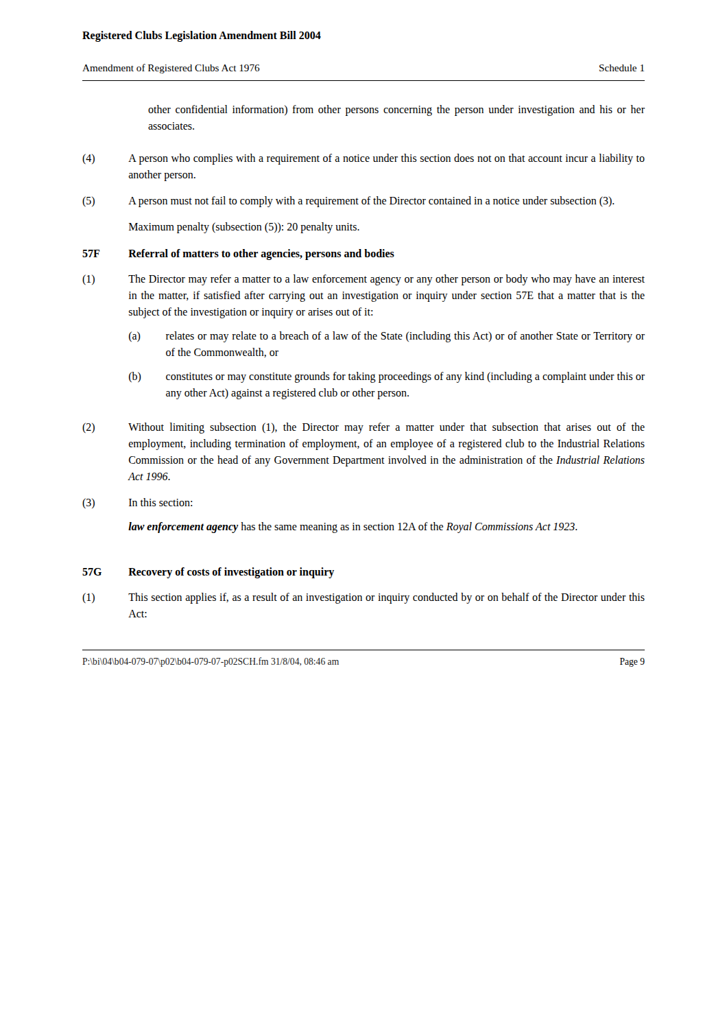Registered Clubs Legislation Amendment Bill 2004
Amendment of Registered Clubs Act 1976
Schedule 1
other confidential information) from other persons concerning the person under investigation and his or her associates.
(4) A person who complies with a requirement of a notice under this section does not on that account incur a liability to another person.
(5) A person must not fail to comply with a requirement of the Director contained in a notice under subsection (3).
Maximum penalty (subsection (5)): 20 penalty units.
57F Referral of matters to other agencies, persons and bodies
(1) The Director may refer a matter to a law enforcement agency or any other person or body who may have an interest in the matter, if satisfied after carrying out an investigation or inquiry under section 57E that a matter that is the subject of the investigation or inquiry or arises out of it:
(a) relates or may relate to a breach of a law of the State (including this Act) or of another State or Territory or of the Commonwealth, or
(b) constitutes or may constitute grounds for taking proceedings of any kind (including a complaint under this or any other Act) against a registered club or other person.
(2) Without limiting subsection (1), the Director may refer a matter under that subsection that arises out of the employment, including termination of employment, of an employee of a registered club to the Industrial Relations Commission or the head of any Government Department involved in the administration of the Industrial Relations Act 1996.
(3) In this section:
law enforcement agency has the same meaning as in section 12A of the Royal Commissions Act 1923.
57G Recovery of costs of investigation or inquiry
(1) This section applies if, as a result of an investigation or inquiry conducted by or on behalf of the Director under this Act:
P:\bi\04\b04-079-07\p02\b04-079-07-p02SCH.fm 31/8/04, 08:46 am
Page 9